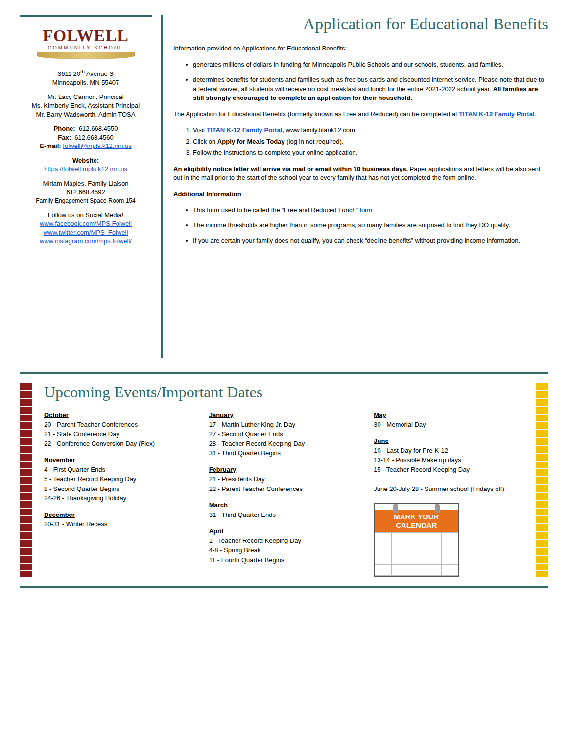FOLWELL
COMMUNITY SCHOOL
3611 20th Avenue S
Minneapolis, MN 55407
Mr. Lacy Cannon, Principal
Ms. Kimberly Enck, Assistant Principal
Mr. Barry Wadsworth, Admin TOSA
Phone: 612.668.4550
Fax: 612.668.4560
E-mail: folwell@mpls.k12.mn.us
Website:
https://folwell.mpls.k12.mn.us
Miriam Maples, Family Liaison
612.668.4592
Family Engagement Space-Room 154
Follow us on Social Media!
www.facebook.com/MPS.Folwell
www.twitter.com/MPS_Folwell
www.instagram.com/mps.folwell/
Application for Educational Benefits
Information provided on Applications for Educational Benefits:
generates millions of dollars in funding for Minneapolis Public Schools and our schools, students, and families.
determines benefits for students and families such as free bus cards and discounted internet service. Please note that due to a federal waiver, all students will receive no cost breakfast and lunch for the entire 2021-2022 school year. All families are still strongly encouraged to complete an application for their household.
The Application for Educational Benefits (formerly known as Free and Reduced) can be completed at TITAN K-12 Family Portal.
Visit TITAN K-12 Family Portal, www.family.titank12.com
Click on Apply for Meals Today (log in not required).
Follow the instructions to complete your online application.
An eligibility notice letter will arrive via mail or email within 10 business days. Paper applications and letters will be also sent out in the mail prior to the start of the school year to every family that has not yet completed the form online.
Additional Information
This form used to be called the “Free and Reduced Lunch” form
The income thresholds are higher than in some programs, so many families are surprised to find they DO qualify.
If you are certain your family does not qualify, you can check “decline benefits” without providing income information.
Upcoming Events/Important Dates
October 20 - Parent Teacher Conferences
21 - State Conference Day
22 - Conference Conversion Day (Flex) November 4 - First Quarter Ends
5 - Teacher Record Keeping Day
8 - Second Quarter Begins
24-26 - Thanksgiving Holiday December 20-31 - Winter Recess
January 17 - Martin Luther King Jr. Day
27 - Second Quarter Ends
28 - Teacher Record Keeping Day
31 - Third Quarter Begins February 21 - Presidents Day
22 - Parent Teacher Conferences March 31 - Third Quarter Ends April 1 - Teacher Record Keeping Day
4-8 - Spring Break
11 - Fourth Quarter Begins
May 30 - Memorial Day June 10 - Last Day for Pre-K-12
13-14 - Possible Make up days
15 - Teacher Record Keeping Day
June 20-July 28 - Summer school (Fridays off)
MARK YOUR
CALENDAR